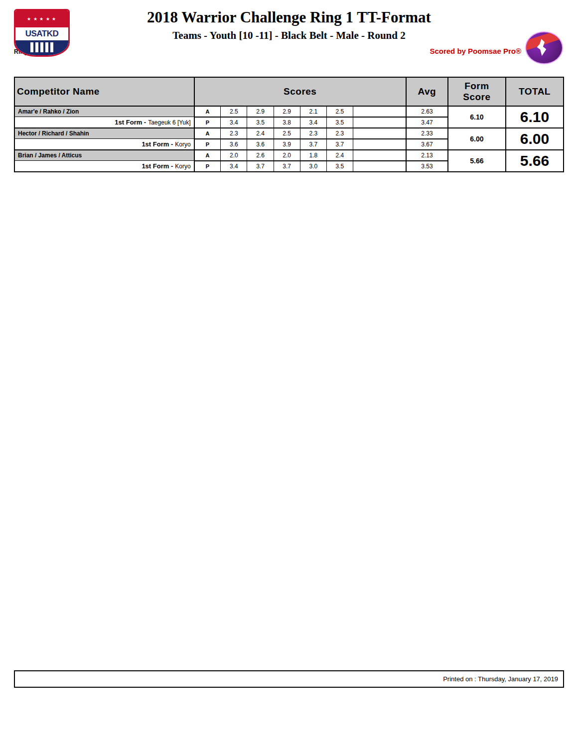★ ★ ★ ★ ★
USATKD
2018 Warrior Challenge Ring 1 TT-Format
Teams - Youth [10 -11] - Black Belt - Male - Round 2
Ring Number 1
Scored by Poomsae Pro®
| Competitor Name | Scores | Avg | Form Score | TOTAL |
| --- | --- | --- | --- | --- |
| Amar'e / Rahko / Zion | A | 2.5 | 2.9 | 2.9 | 2.1 | 2.5 | | | 2.63 | 6.10 | 6.10 |
| 1st Form - Taegeuk 6 [Yuk] | P | 3.4 | 3.5 | 3.8 | 3.4 | 3.5 | | | 3.47 |
| Hector / Richard / Shahin | A | 2.3 | 2.4 | 2.5 | 2.3 | 2.3 | | | 2.33 | 6.00 | 6.00 |
| 1st Form - Koryo | P | 3.6 | 3.6 | 3.9 | 3.7 | 3.7 | | | 3.67 |
| Brian / James / Atticus | A | 2.0 | 2.6 | 2.0 | 1.8 | 2.4 | | | 2.13 | 5.66 | 5.66 |
| 1st Form - Koryo | P | 3.4 | 3.7 | 3.7 | 3.0 | 3.5 | | | 3.53 |
Printed on : Thursday, January 17, 2019